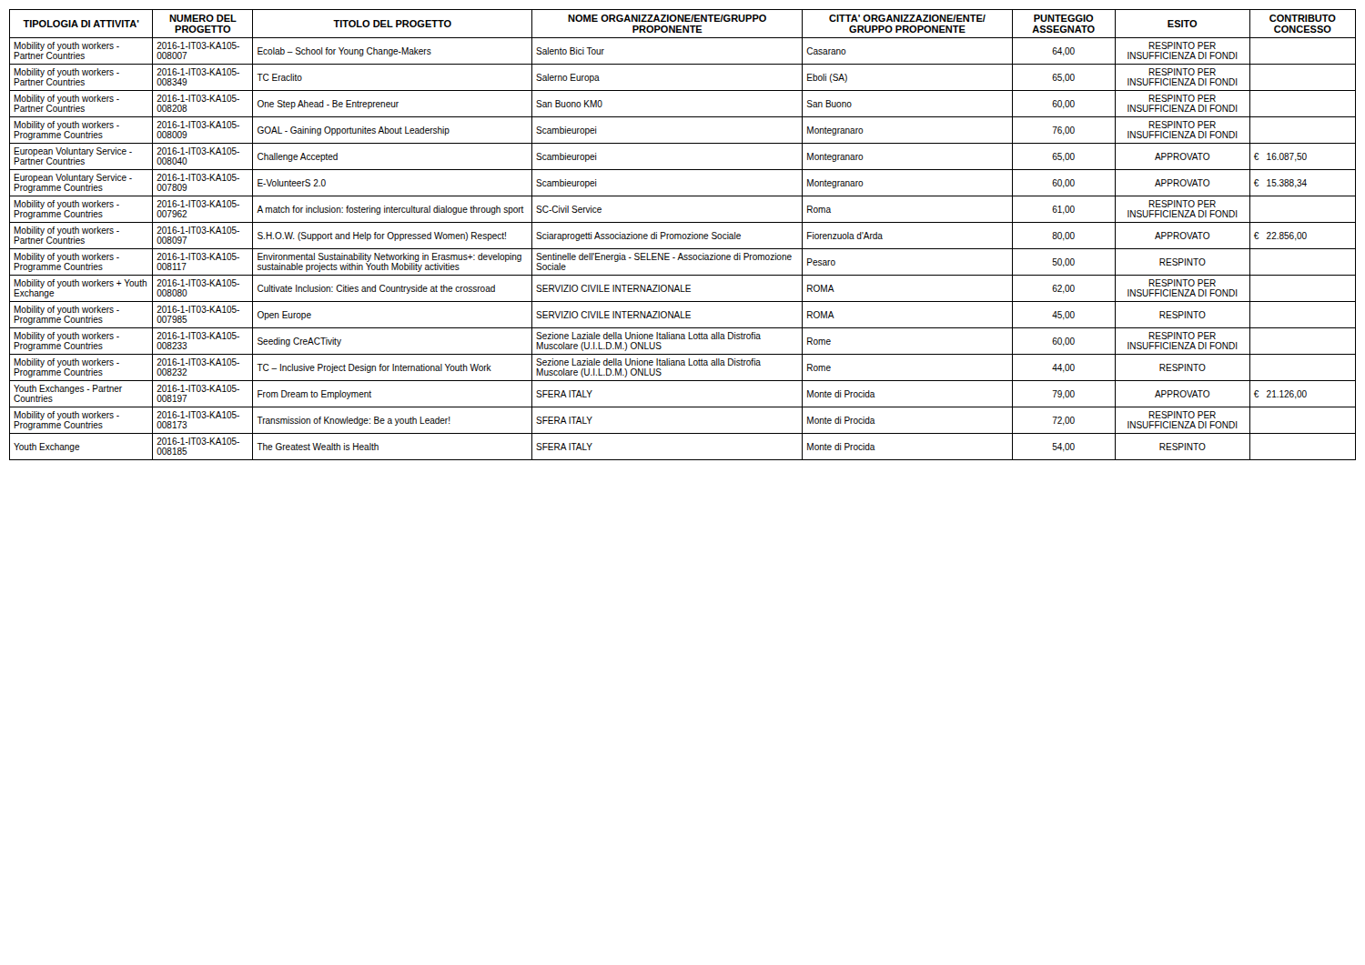| TIPOLOGIA DI ATTIVITA' | NUMERO DEL PROGETTO | TITOLO DEL PROGETTO | NOME ORGANIZZAZIONE/ENTE/GRUPPO PROPONENTE | CITTA' ORGANIZZAZIONE/ENTE/ GRUPPO PROPONENTE | PUNTEGGIO ASSEGNATO | ESITO | CONTRIBUTO CONCESSO |
| --- | --- | --- | --- | --- | --- | --- | --- |
| Mobility of youth workers - Partner Countries | 2016-1-IT03-KA105-008007 | Ecolab – School for Young Change-Makers | Salento Bici Tour | Casarano | 64,00 | RESPINTO PER INSUFFICIENZA DI FONDI | |
| Mobility of youth workers - Partner Countries | 2016-1-IT03-KA105-008349 | TC Eraclito | Salerno Europa | Eboli (SA) | 65,00 | RESPINTO PER INSUFFICIENZA DI FONDI | |
| Mobility of youth workers - Partner Countries | 2016-1-IT03-KA105-008208 | One Step Ahead - Be Entrepreneur | San Buono KM0 | San Buono | 60,00 | RESPINTO PER INSUFFICIENZA DI FONDI | |
| Mobility of youth workers - Programme Countries | 2016-1-IT03-KA105-008009 | GOAL - Gaining Opportunites About Leadership | Scambieuropei | Montegranaro | 76,00 | RESPINTO PER INSUFFICIENZA DI FONDI | |
| European Voluntary Service - Partner Countries | 2016-1-IT03-KA105-008040 | Challenge Accepted | Scambieuropei | Montegranaro | 65,00 | APPROVATO | € 16.087,50 |
| European Voluntary Service - Programme Countries | 2016-1-IT03-KA105-007809 | E-VolunteerS 2.0 | Scambieuropei | Montegranaro | 60,00 | APPROVATO | € 15.388,34 |
| Mobility of youth workers - Programme Countries | 2016-1-IT03-KA105-007962 | A match for inclusion: fostering intercultural dialogue through sport | SC-Civil Service | Roma | 61,00 | RESPINTO PER INSUFFICIENZA DI FONDI | |
| Mobility of youth workers - Partner Countries | 2016-1-IT03-KA105-008097 | S.H.O.W. (Support and Help for Oppressed Women) Respect! | Sciaraprogetti Associazione di Promozione Sociale | Fiorenzuola d'Arda | 80,00 | APPROVATO | € 22.856,00 |
| Mobility of youth workers - Programme Countries | 2016-1-IT03-KA105-008117 | Environmental Sustainability Networking in Erasmus+: developing sustainable projects within Youth Mobility activities | Sentinelle dell'Energia - SELENE - Associazione di Promozione Sociale | Pesaro | 50,00 | RESPINTO | |
| Mobility of youth workers + Youth Exchange | 2016-1-IT03-KA105-008080 | Cultivate Inclusion: Cities and Countryside at the crossroad | SERVIZIO CIVILE INTERNAZIONALE | ROMA | 62,00 | RESPINTO PER INSUFFICIENZA DI FONDI | |
| Mobility of youth workers - Programme Countries | 2016-1-IT03-KA105-007985 | Open Europe | SERVIZIO CIVILE INTERNAZIONALE | ROMA | 45,00 | RESPINTO | |
| Mobility of youth workers - Programme Countries | 2016-1-IT03-KA105-008233 | Seeding CreACTivity | Sezione Laziale della Unione Italiana Lotta alla Distrofia Muscolare (U.I.L.D.M.) ONLUS | Rome | 60,00 | RESPINTO PER INSUFFICIENZA DI FONDI | |
| Mobility of youth workers - Programme Countries | 2016-1-IT03-KA105-008232 | TC – Inclusive Project Design for International Youth Work | Sezione Laziale della Unione Italiana Lotta alla Distrofia Muscolare (U.I.L.D.M.) ONLUS | Rome | 44,00 | RESPINTO | |
| Youth Exchanges - Partner Countries | 2016-1-IT03-KA105-008197 | From Dream to Employment | SFERA ITALY | Monte di Procida | 79,00 | APPROVATO | € 21.126,00 |
| Mobility of youth workers - Programme Countries | 2016-1-IT03-KA105-008173 | Transmission of Knowledge: Be a youth Leader! | SFERA ITALY | Monte di Procida | 72,00 | RESPINTO PER INSUFFICIENZA DI FONDI | |
| Youth Exchange | 2016-1-IT03-KA105-008185 | The Greatest Wealth is Health | SFERA ITALY | Monte di Procida | 54,00 | RESPINTO | |